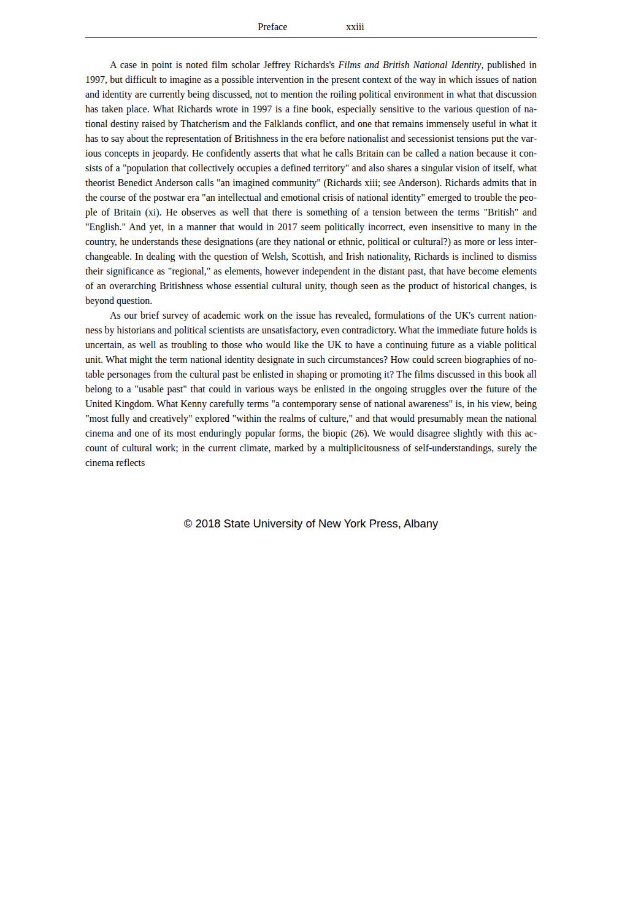Preface xxiii
A case in point is noted film scholar Jeffrey Richards's Films and British National Identity, published in 1997, but difficult to imagine as a possible intervention in the present context of the way in which issues of nation and identity are currently being discussed, not to mention the roiling political environment in what that discussion has taken place. What Richards wrote in 1997 is a fine book, especially sensitive to the various question of national destiny raised by Thatcherism and the Falklands conflict, and one that remains immensely useful in what it has to say about the representation of Britishness in the era before nationalist and secessionist tensions put the various concepts in jeopardy. He confidently asserts that what he calls Britain can be called a nation because it consists of a "population that collectively occupies a defined territory" and also shares a singular vision of itself, what theorist Benedict Anderson calls "an imagined community" (Richards xiii; see Anderson). Richards admits that in the course of the postwar era "an intellectual and emotional crisis of national identity" emerged to trouble the people of Britain (xi). He observes as well that there is something of a tension between the terms "British" and "English." And yet, in a manner that would in 2017 seem politically incorrect, even insensitive to many in the country, he understands these designations (are they national or ethnic, political or cultural?) as more or less interchangeable. In dealing with the question of Welsh, Scottish, and Irish nationality, Richards is inclined to dismiss their significance as "regional," as elements, however independent in the distant past, that have become elements of an overarching Britishness whose essential cultural unity, though seen as the product of historical changes, is beyond question.
As our brief survey of academic work on the issue has revealed, formulations of the UK's current nation-ness by historians and political scientists are unsatisfactory, even contradictory. What the immediate future holds is uncertain, as well as troubling to those who would like the UK to have a continuing future as a viable political unit. What might the term national identity designate in such circumstances? How could screen biographies of notable personages from the cultural past be enlisted in shaping or promoting it? The films discussed in this book all belong to a "usable past" that could in various ways be enlisted in the ongoing struggles over the future of the United Kingdom. What Kenny carefully terms "a contemporary sense of national awareness" is, in his view, being "most fully and creatively" explored "within the realms of culture," and that would presumably mean the national cinema and one of its most enduringly popular forms, the biopic (26). We would disagree slightly with this account of cultural work; in the current climate, marked by a multiplicitousness of self-understandings, surely the cinema reflects
© 2018 State University of New York Press, Albany